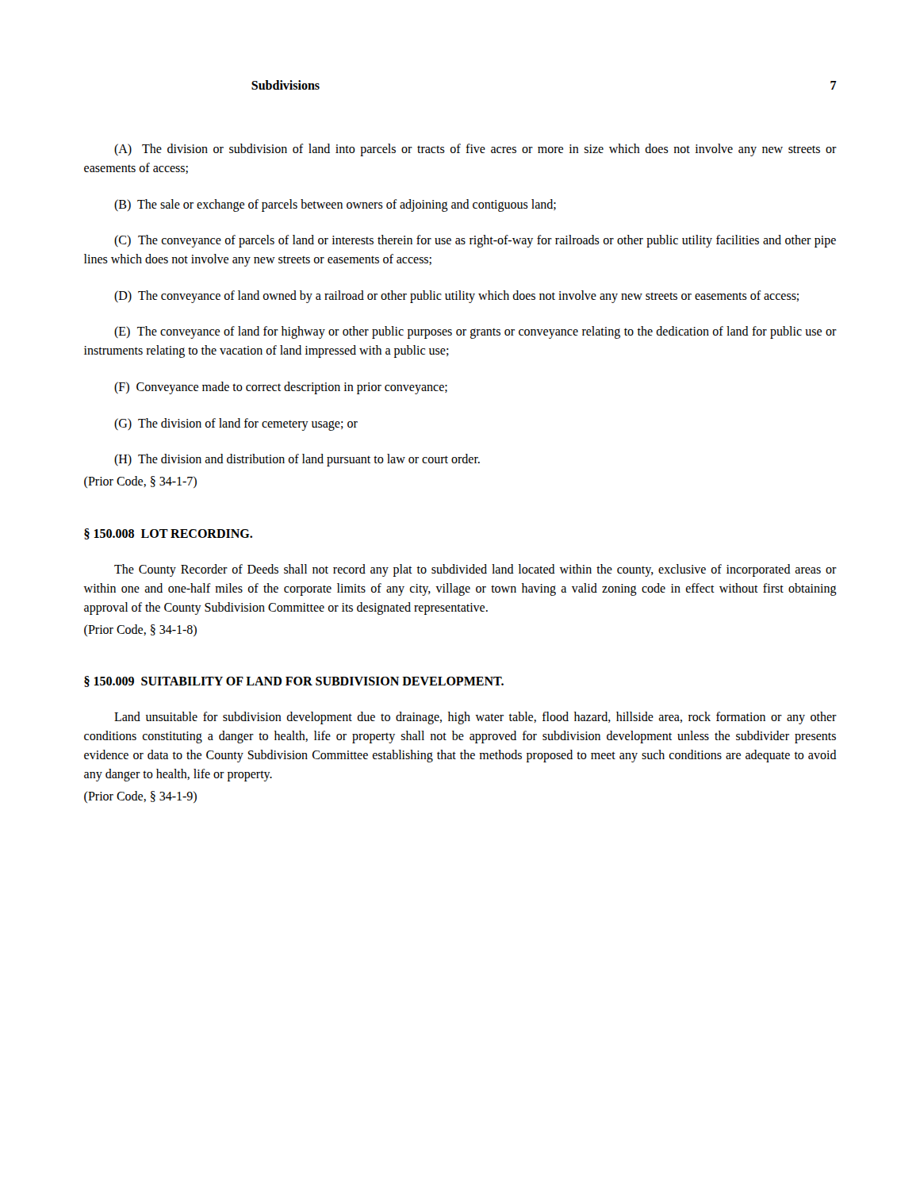Subdivisions 7
(A) The division or subdivision of land into parcels or tracts of five acres or more in size which does not involve any new streets or easements of access;
(B) The sale or exchange of parcels between owners of adjoining and contiguous land;
(C) The conveyance of parcels of land or interests therein for use as right-of-way for railroads or other public utility facilities and other pipe lines which does not involve any new streets or easements of access;
(D) The conveyance of land owned by a railroad or other public utility which does not involve any new streets or easements of access;
(E) The conveyance of land for highway or other public purposes or grants or conveyance relating to the dedication of land for public use or instruments relating to the vacation of land impressed with a public use;
(F) Conveyance made to correct description in prior conveyance;
(G) The division of land for cemetery usage; or
(H) The division and distribution of land pursuant to law or court order.
(Prior Code, § 34-1-7)
§ 150.008 LOT RECORDING.
The County Recorder of Deeds shall not record any plat to subdivided land located within the county, exclusive of incorporated areas or within one and one-half miles of the corporate limits of any city, village or town having a valid zoning code in effect without first obtaining approval of the County Subdivision Committee or its designated representative.
(Prior Code, § 34-1-8)
§ 150.009 SUITABILITY OF LAND FOR SUBDIVISION DEVELOPMENT.
Land unsuitable for subdivision development due to drainage, high water table, flood hazard, hillside area, rock formation or any other conditions constituting a danger to health, life or property shall not be approved for subdivision development unless the subdivider presents evidence or data to the County Subdivision Committee establishing that the methods proposed to meet any such conditions are adequate to avoid any danger to health, life or property.
(Prior Code, § 34-1-9)